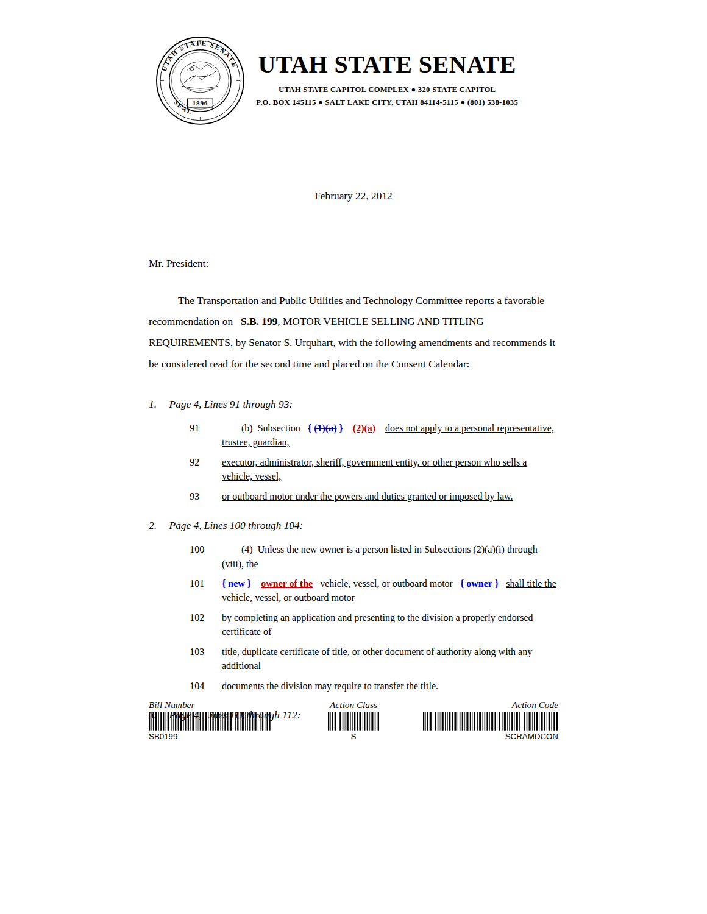UTAH STATE SENATE SEAL 1896
UTAH STATE SENATE
UTAH STATE CAPITOL COMPLEX ● 320 STATE CAPITOL
P.O. BOX 145115 ● SALT LAKE CITY, UTAH 84114-5115 ● (801) 538-1035
February 22, 2012
Mr. President:
The Transportation and Public Utilities and Technology Committee reports a favorable recommendation on S.B. 199, MOTOR VEHICLE SELLING AND TITLING REQUIREMENTS, by Senator S. Urquhart, with the following amendments and recommends it be considered read for the second time and placed on the Consent Calendar:
Page 4, Lines 91 through 93:
91 (b) Subsection { (1)(a) } (2)(a) does not apply to a personal representative, trustee, guardian,
92 executor, administrator, sheriff, government entity, or other person who sells a vehicle, vessel,
93 or outboard motor under the powers and duties granted or imposed by law.
Page 4, Lines 100 through 104:
100 (4) Unless the new owner is a person listed in Subsections (2)(a)(i) through (viii), the
101 { new } owner of the vehicle, vessel, or outboard motor { owner } shall title the vehicle, vessel, or outboard motor
102 by completing an application and presenting to the division a properly endorsed certificate of
103 title, duplicate certificate of title, or other document of authority along with any additional
104 documents the division may require to transfer the title.
Page 4, Lines 111 through 112:
Bill Number Action Class Action Code
SB0199
S
SCRAMDCON